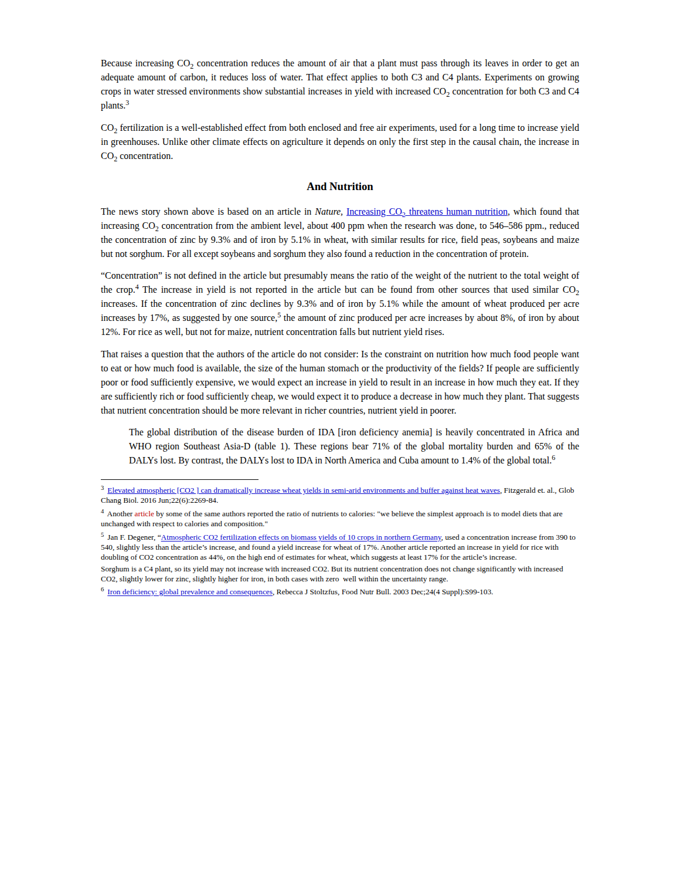Because increasing CO2 concentration reduces the amount of air that a plant must pass through its leaves in order to get an adequate amount of carbon, it reduces loss of water. That effect applies to both C3 and C4 plants. Experiments on growing crops in water stressed environments show substantial increases in yield with increased CO2 concentration for both C3 and C4 plants.3
CO2 fertilization is a well-established effect from both enclosed and free air experiments, used for a long time to increase yield in greenhouses. Unlike other climate effects on agriculture it depends on only the first step in the causal chain, the increase in CO2 concentration.
And Nutrition
The news story shown above is based on an article in Nature, Increasing CO2 threatens human nutrition, which found that increasing CO2 concentration from the ambient level, about 400 ppm when the research was done, to 546–586 ppm., reduced the concentration of zinc by 9.3% and of iron by 5.1% in wheat, with similar results for rice, field peas, soybeans and maize but not sorghum. For all except soybeans and sorghum they also found a reduction in the concentration of protein.
“Concentration” is not defined in the article but presumably means the ratio of the weight of the nutrient to the total weight of the crop.4 The increase in yield is not reported in the article but can be found from other sources that used similar CO2 increases. If the concentration of zinc declines by 9.3% and of iron by 5.1% while the amount of wheat produced per acre increases by 17%, as suggested by one source,5 the amount of zinc produced per acre increases by about 8%, of iron by about 12%. For rice as well, but not for maize, nutrient concentration falls but nutrient yield rises.
That raises a question that the authors of the article do not consider: Is the constraint on nutrition how much food people want to eat or how much food is available, the size of the human stomach or the productivity of the fields? If people are sufficiently poor or food sufficiently expensive, we would expect an increase in yield to result in an increase in how much they eat. If they are sufficiently rich or food sufficiently cheap, we would expect it to produce a decrease in how much they plant. That suggests that nutrient concentration should be more relevant in richer countries, nutrient yield in poorer.
The global distribution of the disease burden of IDA [iron deficiency anemia] is heavily concentrated in Africa and WHO region Southeast Asia-D (table 1). These regions bear 71% of the global mortality burden and 65% of the DALYs lost. By contrast, the DALYs lost to IDA in North America and Cuba amount to 1.4% of the global total.6
3 Elevated atmospheric [CO2 ] can dramatically increase wheat yields in semi-arid environments and buffer against heat waves, Fitzgerald et. al., Glob Chang Biol. 2016 Jun;22(6):2269-84.
4 Another article by some of the same authors reported the ratio of nutrients to calories: "we believe the simplest approach is to model diets that are unchanged with respect to calories and composition."
5 Jan F. Degener, “Atmospheric CO2 fertilization effects on biomass yields of 10 crops in northern Germany, used a concentration increase from 390 to 540, slightly less than the article’s increase, and found a yield increase for wheat of 17%. Another article reported an increase in yield for rice with doubling of CO2 concentration as 44%, on the high end of estimates for wheat, which suggests at least 17% for the article’s increase.
Sorghum is a C4 plant, so its yield may not increase with increased CO2. But its nutrient concentration does not change significantly with increased CO2, slightly lower for zinc, slightly higher for iron, in both cases with zero well within the uncertainty range.
6 Iron deficiency: global prevalence and consequences, Rebecca J Stoltzfus, Food Nutr Bull. 2003 Dec;24(4 Suppl):S99-103.